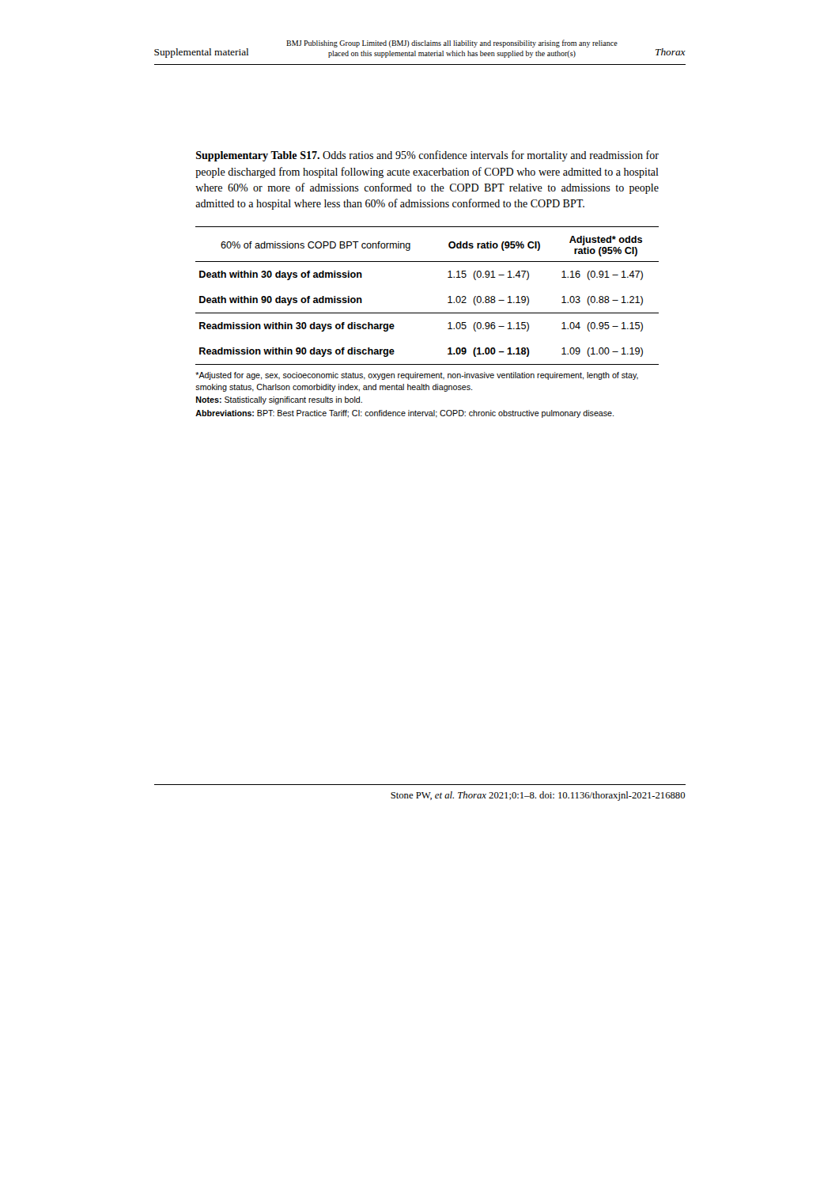Supplemental material
BMJ Publishing Group Limited (BMJ) disclaims all liability and responsibility arising from any reliance
placed on this supplemental material which has been supplied by the author(s)
Thorax
Supplementary Table S17. Odds ratios and 95% confidence intervals for mortality and readmission for people discharged from hospital following acute exacerbation of COPD who were admitted to a hospital where 60% or more of admissions conformed to the COPD BPT relative to admissions to people admitted to a hospital where less than 60% of admissions conformed to the COPD BPT.
| 60% of admissions COPD BPT conforming | Odds ratio (95% CI) | Adjusted* odds ratio (95% CI) |
| --- | --- | --- |
| Death within 30 days of admission | 1.15 | (0.91 – 1.47) | 1.16 | (0.91 – 1.47) |
| Death within 90 days of admission | 1.02 | (0.88 – 1.19) | 1.03 | (0.88 – 1.21) |
| Readmission within 30 days of discharge | 1.05 | (0.96 – 1.15) | 1.04 | (0.95 – 1.15) |
| Readmission within 90 days of discharge | 1.09 | (1.00 – 1.18) | 1.09 | (1.00 – 1.19) |
*Adjusted for age, sex, socioeconomic status, oxygen requirement, non-invasive ventilation requirement, length of stay, smoking status, Charlson comorbidity index, and mental health diagnoses.
Notes: Statistically significant results in bold.
Abbreviations: BPT: Best Practice Tariff; CI: confidence interval; COPD: chronic obstructive pulmonary disease.
Stone PW, et al. Thorax 2021;0:1–8. doi: 10.1136/thoraxjnl-2021-216880